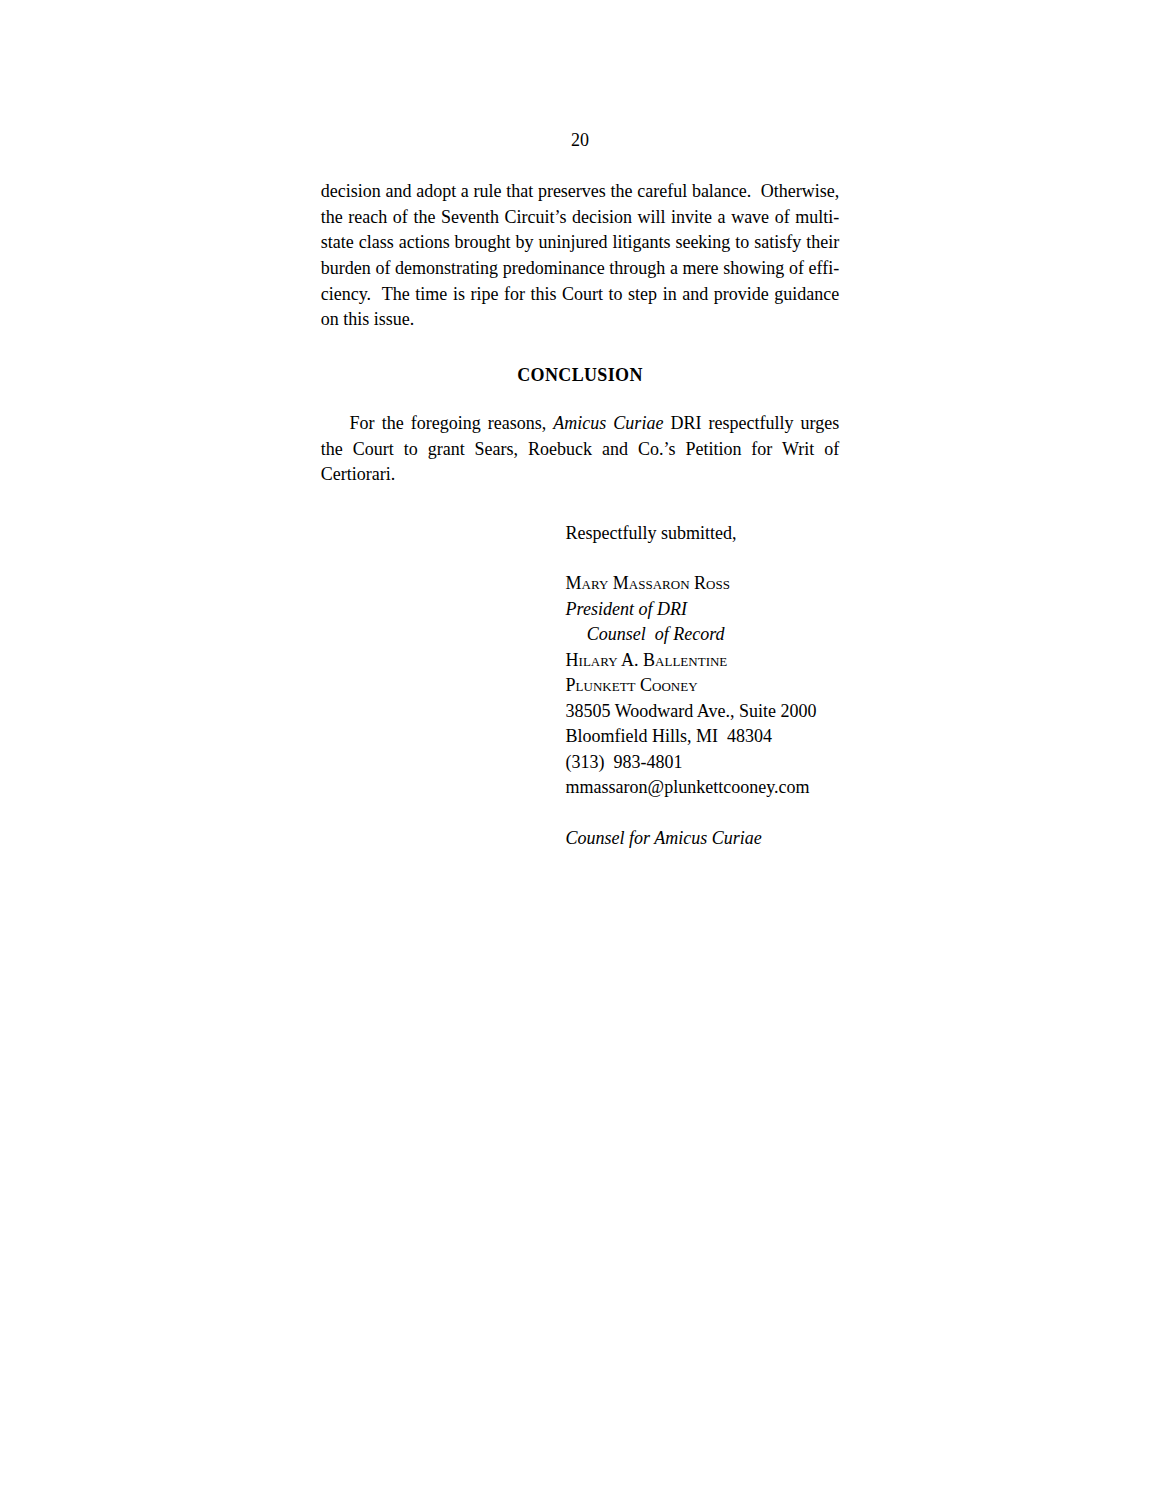20
decision and adopt a rule that preserves the careful balance. Otherwise, the reach of the Seventh Circuit’s decision will invite a wave of multistate class actions brought by uninjured litigants seeking to satisfy their burden of demonstrating predominance through a mere showing of efficiency. The time is ripe for this Court to step in and provide guidance on this issue.
CONCLUSION
For the foregoing reasons, Amicus Curiae DRI respectfully urges the Court to grant Sears, Roebuck and Co.’s Petition for Writ of Certiorari.
Respectfully submitted,
Mary Massaron Ross
President of DRI
Counsel of Record
Hilary A. Ballentine
Plunkett Cooney
38505 Woodward Ave., Suite 2000
Bloomfield Hills, MI 48304
(313) 983-4801
mmassaron@plunkettcooney.com
Counsel for Amicus Curiae